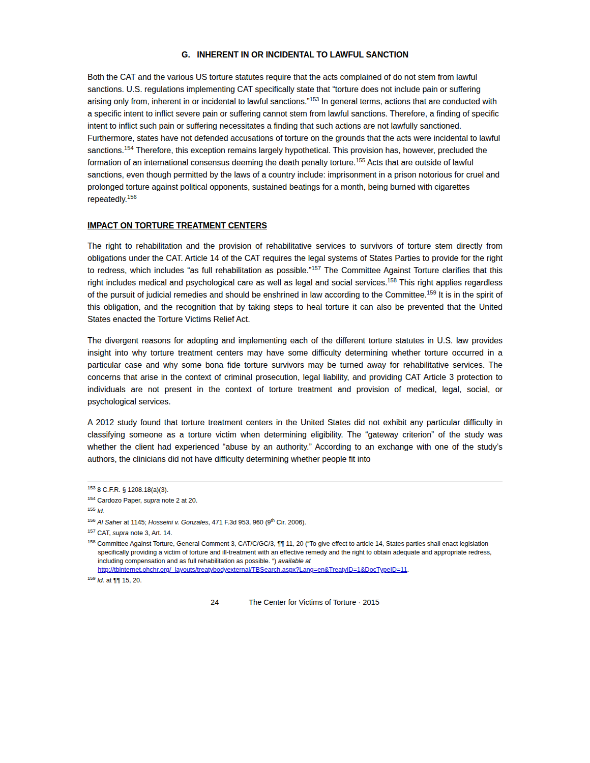G. Inherent in or Incidental to Lawful Sanction
Both the CAT and the various US torture statutes require that the acts complained of do not stem from lawful sanctions. U.S. regulations implementing CAT specifically state that “torture does not include pain or suffering arising only from, inherent in or incidental to lawful sanctions.”153 In general terms, actions that are conducted with a specific intent to inflict severe pain or suffering cannot stem from lawful sanctions. Therefore, a finding of specific intent to inflict such pain or suffering necessitates a finding that such actions are not lawfully sanctioned. Furthermore, states have not defended accusations of torture on the grounds that the acts were incidental to lawful sanctions.154 Therefore, this exception remains largely hypothetical. This provision has, however, precluded the formation of an international consensus deeming the death penalty torture.155 Acts that are outside of lawful sanctions, even though permitted by the laws of a country include: imprisonment in a prison notorious for cruel and prolonged torture against political opponents, sustained beatings for a month, being burned with cigarettes repeatedly.156
Impact on Torture Treatment Centers
The right to rehabilitation and the provision of rehabilitative services to survivors of torture stem directly from obligations under the CAT. Article 14 of the CAT requires the legal systems of States Parties to provide for the right to redress, which includes “as full rehabilitation as possible.”157 The Committee Against Torture clarifies that this right includes medical and psychological care as well as legal and social services.158 This right applies regardless of the pursuit of judicial remedies and should be enshrined in law according to the Committee.159 It is in the spirit of this obligation, and the recognition that by taking steps to heal torture it can also be prevented that the United States enacted the Torture Victims Relief Act.
The divergent reasons for adopting and implementing each of the different torture statutes in U.S. law provides insight into why torture treatment centers may have some difficulty determining whether torture occurred in a particular case and why some bona fide torture survivors may be turned away for rehabilitative services. The concerns that arise in the context of criminal prosecution, legal liability, and providing CAT Article 3 protection to individuals are not present in the context of torture treatment and provision of medical, legal, social, or psychological services.
A 2012 study found that torture treatment centers in the United States did not exhibit any particular difficulty in classifying someone as a torture victim when determining eligibility. The “gateway criterion” of the study was whether the client had experienced “abuse by an authority.” According to an exchange with one of the study’s authors, the clinicians did not have difficulty determining whether people fit into
8 C.F.R. § 1208.18(a)(3).
Cardozo Paper, supra note 2 at 20.
Id.
Al Saher at 1145; Hosseini v. Gonzales, 471 F.3d 953, 960 (9th Cir. 2006).
CAT, supra note 3, Art. 14.
Committee Against Torture, General Comment 3, CAT/C/GC/3, ¶¶ 11, 20 (“To give effect to article 14, States parties shall enact legislation specifically providing a victim of torture and ill-treatment with an effective remedy and the right to obtain adequate and appropriate redress, including compensation and as full rehabilitation as possible. “) available at
http://tbinternet.ohchr.org/_layouts/treatybodyexternal/TBSearch.aspx?Lang=en&TreatyID=1&DocTypeID=11.
Id. at ¶¶ 15, 20.
24 The Center for Victims of Torture · 2015